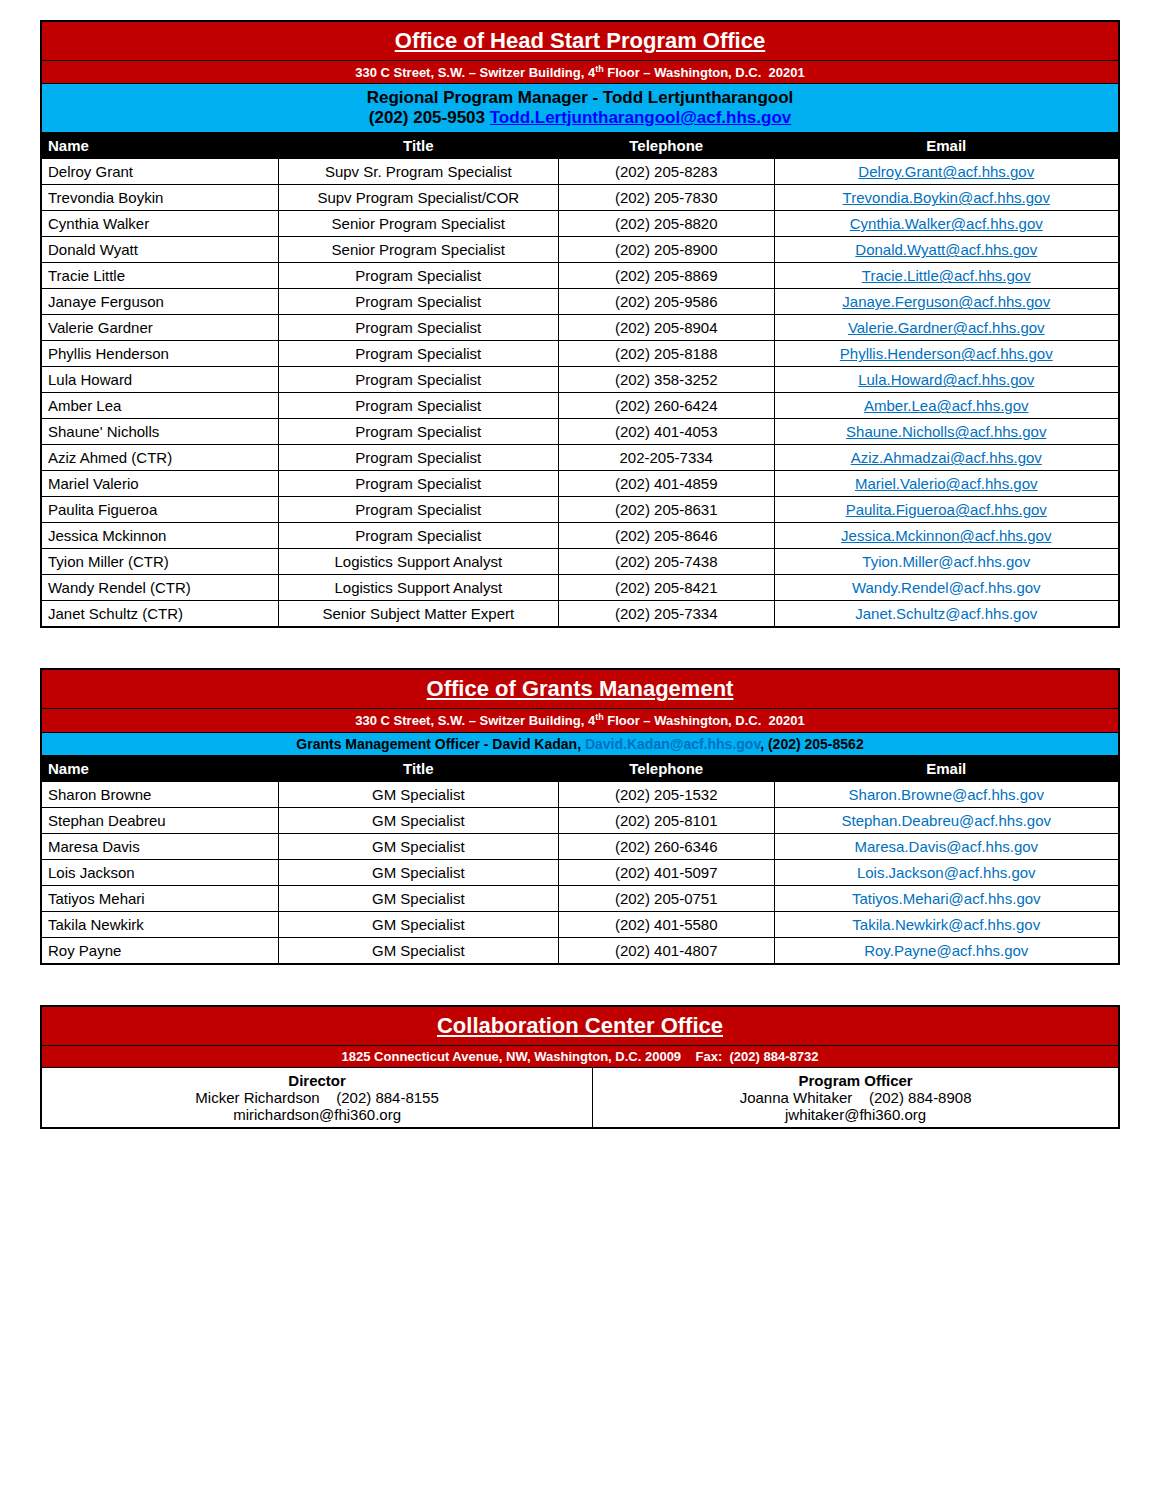| Office of Head Start Program Office |
| 330 C Street, S.W. – Switzer Building, 4 th Floor – Washington, D.C. 20201 |
| Regional Program Manager - Todd Lertjuntharangool (202) 205-9503 Todd.Lertjuntharangool@acf.hhs.gov |
| Name | Title | Telephone | Email |
| Delroy Grant | Supv Sr. Program Specialist | (202) 205-8283 | Delroy.Grant@acf.hhs.gov |
| Trevondia Boykin | Supv Program Specialist/COR | (202) 205-7830 | Trevondia.Boykin@acf.hhs.gov |
| Cynthia Walker | Senior Program Specialist | (202) 205-8820 | Cynthia.Walker@acf.hhs.gov |
| Donald Wyatt | Senior Program Specialist | (202) 205-8900 | Donald.Wyatt@acf.hhs.gov |
| Tracie Little | Program Specialist | (202) 205-8869 | Tracie.Little@acf.hhs.gov |
| Janaye Ferguson | Program Specialist | (202) 205-9586 | Janaye.Ferguson@acf.hhs.gov |
| Valerie Gardner | Program Specialist | (202) 205-8904 | Valerie.Gardner@acf.hhs.gov |
| Phyllis Henderson | Program Specialist | (202) 205-8188 | Phyllis.Henderson@acf.hhs.gov |
| Lula Howard | Program Specialist | (202) 358-3252 | Lula.Howard@acf.hhs.gov |
| Amber Lea | Program Specialist | (202) 260-6424 | Amber.Lea@acf.hhs.gov |
| Shaune' Nicholls | Program Specialist | (202) 401-4053 | Shaune.Nicholls@acf.hhs.gov |
| Aziz Ahmed (CTR) | Program Specialist | 202-205-7334 | Aziz.Ahmadzai@acf.hhs.gov |
| Mariel Valerio | Program Specialist | (202) 401-4859 | Mariel.Valerio@acf.hhs.gov |
| Paulita Figueroa | Program Specialist | (202) 205-8631 | Paulita.Figueroa@acf.hhs.gov |
| Jessica Mckinnon | Program Specialist | (202) 205-8646 | Jessica.Mckinnon@acf.hhs.gov |
| Tyion Miller (CTR) | Logistics Support Analyst | (202) 205-7438 | Tyion.Miller@acf.hhs.gov |
| Wandy Rendel (CTR) | Logistics Support Analyst | (202) 205-8421 | Wandy.Rendel@acf.hhs.gov |
| Janet Schultz (CTR) | Senior Subject Matter Expert | (202) 205-7334 | Janet.Schultz@acf.hhs.gov |
| Office of Grants Management |
| 330 C Street, S.W. – Switzer Building, 4 th Floor – Washington, D.C. 20201 |
| Grants Management Officer - David Kadan, David.Kadan@acf.hhs.gov , (202) 205-8562 |
| Name | Title | Telephone | Email |
| Sharon Browne | GM Specialist | (202) 205-1532 | Sharon.Browne@acf.hhs.gov |
| Stephan Deabreu | GM Specialist | (202) 205-8101 | Stephan.Deabreu@acf.hhs.gov |
| Maresa Davis | GM Specialist | (202) 260-6346 | Maresa.Davis@acf.hhs.gov |
| Lois Jackson | GM Specialist | (202) 401-5097 | Lois.Jackson@acf.hhs.gov |
| Tatiyos Mehari | GM Specialist | (202) 205-0751 | Tatiyos.Mehari@acf.hhs.gov |
| Takila Newkirk | GM Specialist | (202) 401-5580 | Takila.Newkirk@acf.hhs.gov |
| Roy Payne | GM Specialist | (202) 401-4807 | Roy.Payne@acf.hhs.gov |
| Collaboration Center Office |
| 1825 Connecticut Avenue, NW, Washington, D.C. 20009 Fax: (202) 884-8732 |
| Director Micker Richardson (202) 884-8155 mirichardson@fhi360.org | Program Officer Joanna Whitaker (202) 884-8908 jwhitaker@fhi360.org |